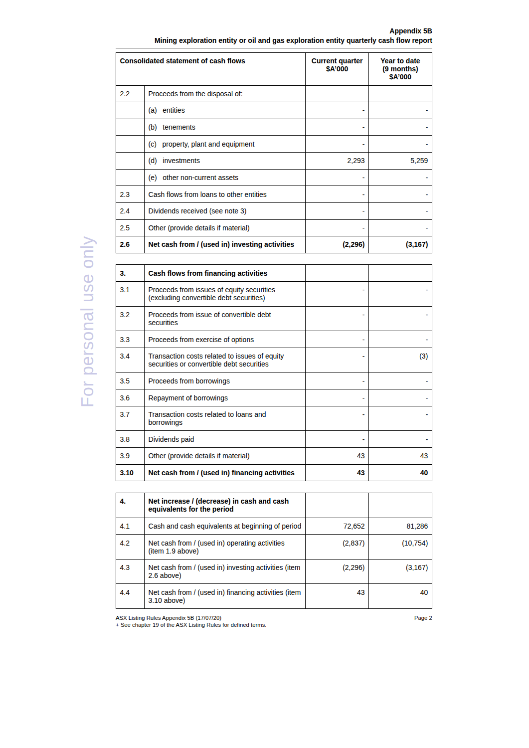For personal use only
Appendix 5B
Mining exploration entity or oil and gas exploration entity quarterly cash flow report
| Consolidated statement of cash flows | Current quarter $A’000 | Year to date (9 months) $A’000 |
| --- | --- | --- |
| 2.2 | Proceeds from the disposal of: | | |
| | (a) entities | - | - |
| | (b) tenements | - | - |
| | (c) property, plant and equipment | - | - |
| | (d) investments | 2,293 | 5,259 |
| | (e) other non-current assets | - | - |
| 2.3 | Cash flows from loans to other entities | - | - |
| 2.4 | Dividends received (see note 3) | - | - |
| 2.5 | Other (provide details if material) | - | - |
| 2.6 | Net cash from / (used in) investing activities | (2,296) | (3,167) |
| 3. | Cash flows from financing activities | | |
| 3.1 | Proceeds from issues of equity securities (excluding convertible debt securities) | - | - |
| 3.2 | Proceeds from issue of convertible debt securities | - | - |
| 3.3 | Proceeds from exercise of options | - | - |
| 3.4 | Transaction costs related to issues of equity securities or convertible debt securities | - | (3) |
| 3.5 | Proceeds from borrowings | - | - |
| 3.6 | Repayment of borrowings | - | - |
| 3.7 | Transaction costs related to loans and borrowings | - | - |
| 3.8 | Dividends paid | - | - |
| 3.9 | Other (provide details if material) | 43 | 43 |
| 3.10 | Net cash from / (used in) financing activities | 43 | 40 |
| 4. | Net increase / (decrease) in cash and cash equivalents for the period | | |
| 4.1 | Cash and cash equivalents at beginning of period | 72,652 | 81,286 |
| 4.2 | Net cash from / (used in) operating activities (item 1.9 above) | (2,837) | (10,754) |
| 4.3 | Net cash from / (used in) investing activities (item 2.6 above) | (2,296) | (3,167) |
| 4.4 | Net cash from / (used in) financing activities (item 3.10 above) | 43 | 40 |
ASX Listing Rules Appendix 5B (17/07/20) Page 2
+ See chapter 19 of the ASX Listing Rules for defined terms.